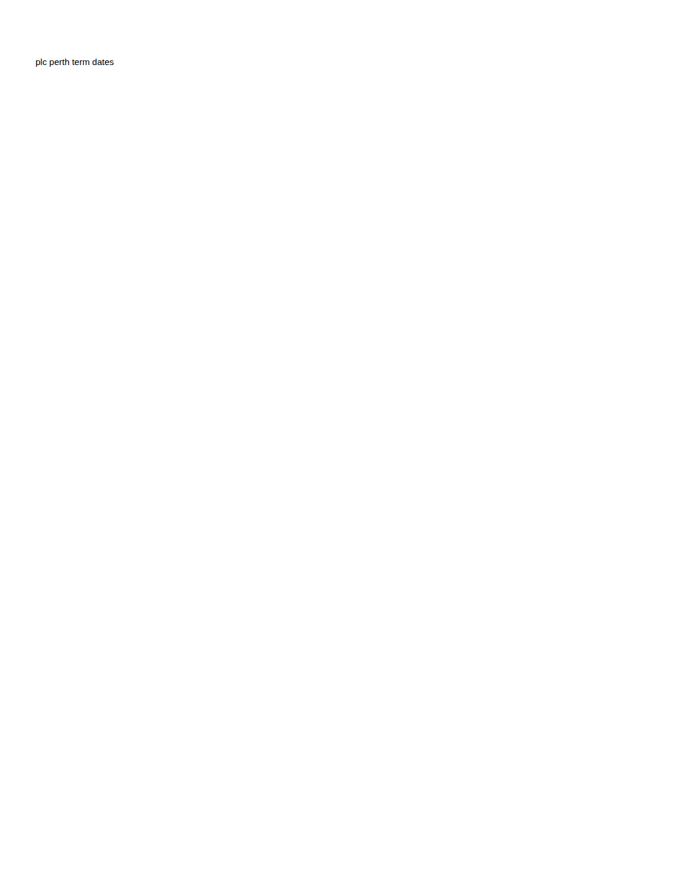plc perth term dates